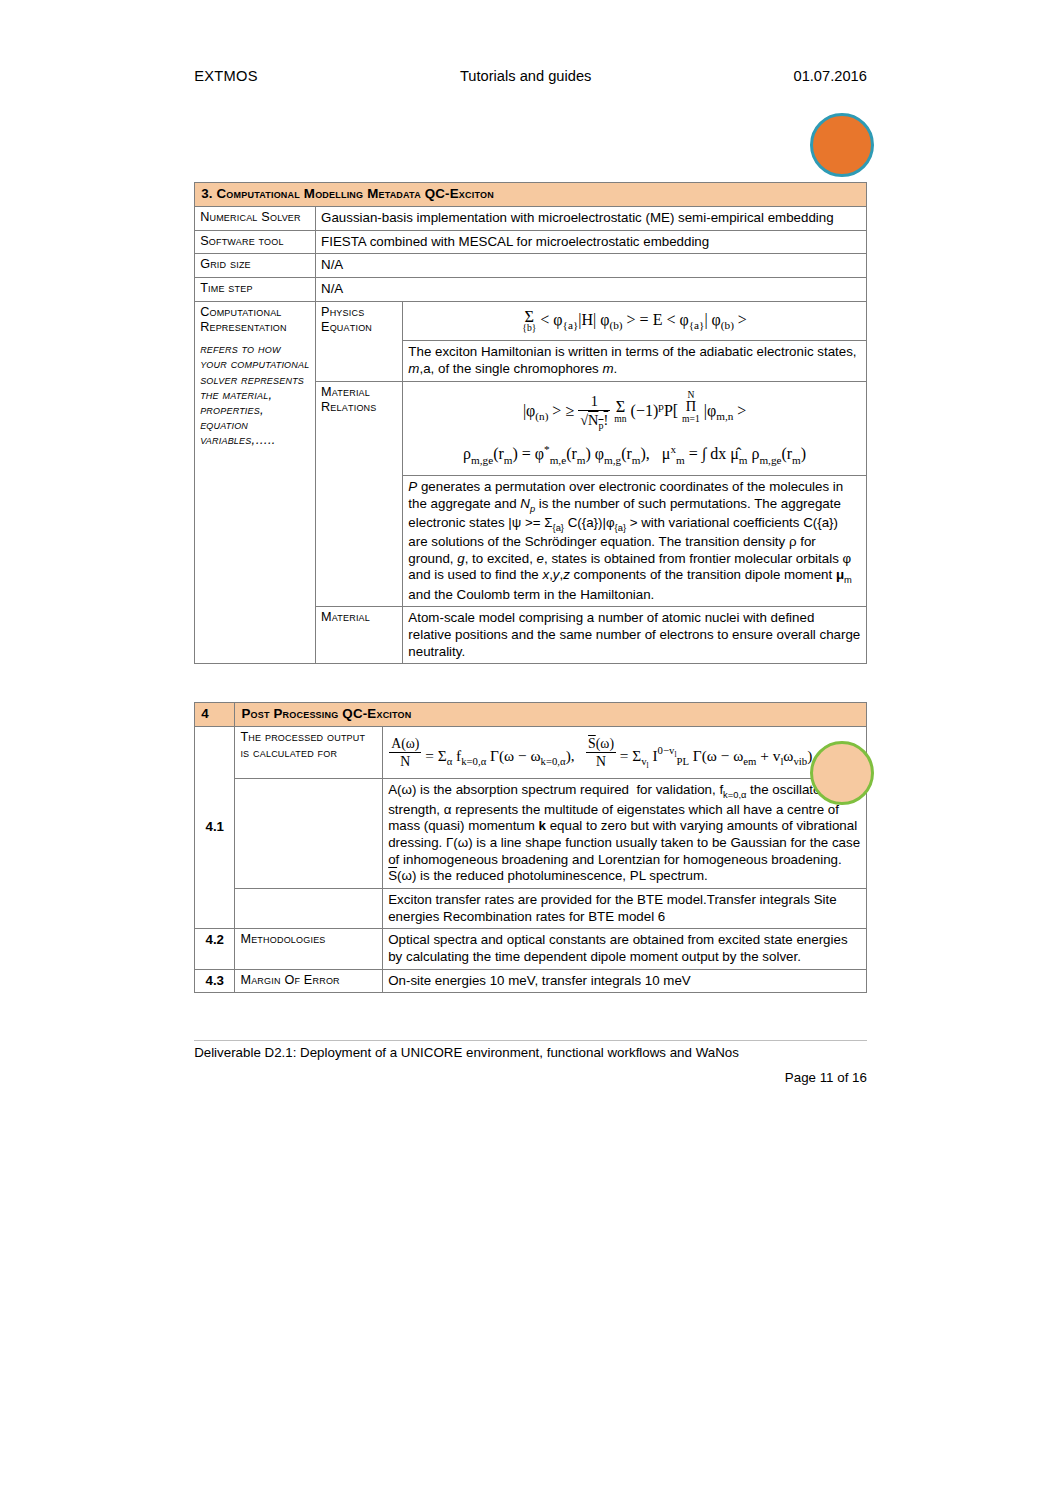EXTMOS
Tutorials and guides
01.07.2016
| 3. Computational Modelling Metadata QC-Exciton |
| Numerical Solv­er | Gaussian-basis implementation with microelectrostatic (ME) semi-empirical embedding |
| Software tool | FIESTA combined with MESCAL for microelectrostatic embedding |
| Grid size | N/A |
| Time step | N/A |
| Computational Representation refers to how your computational solver represents the material, properties, equation variables,….. | Physics Equa­tion | Σ {b} < φ {a} /H/ φ (b) > = E < φ {a} / φ (b) > |
| The exciton Hamiltonian is written in terms of the adiabatic electronic states, m ,a, of the single chromophores m . |
| Material Rela­tions | /φ (n) > ≥ 1 √ N p ! Σ mn (−1) p P[ N Π m=1 /φ m,n > ρ m,ge (r m ) = φ * m,e (r m ) φ m,g (r m ), μ x m = ∫ dx μ̂ m ρ m,ge (r m ) |
| P generates a permutation over electronic coordinates of the molecules in the aggregate and N p is the number of such permutations. The aggregate electronic states /ψ >= Σ {a} C({a})/φ {a} > with variational coefficients C({a}) are solutions of the Schrödinger equation. The transition density ρ for ground, g , to excited, e , states is obtained from frontier molecular orbitals φ and is used to find the x , y , z components of the transition dipole moment μ m and the Coulomb term in the Hamiltonian. |
| Material | Atom-scale model comprising a number of atomic nuclei with defined relative positions and the same number of electrons to ensure overall charge neutrality. |
| 4 | Post Processing QC-Exciton |
| 4.1 | The processed out­put is calculated for | A(ω) N = Σ α f k=0,α Γ(ω − ω k=0,α ), S (ω) N = Σ v l I 0−v l PL Γ(ω − ω em + v l ω vib ) |
| | A(ω) is the absorption spectrum required for validation, f k=0,α the oscillator strength, α represents the multitude of eigenstates which all have a centre of mass (quasi) momentum k equal to zero but with varying amounts of vibrational dressing. Γ(ω) is a line shape function usually taken to be Gaussian for the case of inhomogeneous broadening and Lorentzian for homogeneous broadening. S (ω) is the reduced photoluminescence, PL spectrum. |
| | Exciton transfer rates are provided for the BTE model.Transfer integrals Site ener­gies Recombination rates for BTE model 6 |
| 4.2 | Methodologies | Optical spectra and optical constants are obtained from excited state energies by calculating the time dependent dipole moment output by the solver. |
| 4.3 | Margin Of Error | On-site energies 10 meV, transfer integrals 10 meV |
Deliverable D2.1: Deployment of a UNICORE environment, functional workflows and WaNos
Page 11 of 16